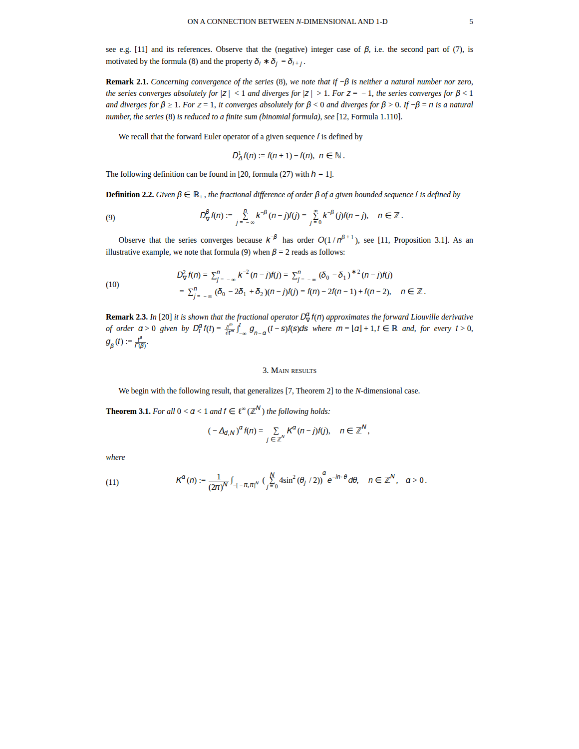ON A CONNECTION BETWEEN N-DIMENSIONAL AND 1-D 5
see e.g. [11] and its references. Observe that the (negative) integer case of β, i.e. the second part of (7), is motivated by the formula (8) and the property δi∗δj=δi+j.
Remark 2.1. Concerning convergence of the series (8), we note that if −β is neither a natural number nor zero, the series converges absolutely for |z|<1 and diverges for |z|>1. For z=−1, the series converges for β<1 and diverges for β≥1. For z=1, it converges absolutely for β<0 and diverges for β>0. If −β=n is a natural number, the series (8) is reduced to a finite sum (binomial formula), see [12, Formula 1.110].
We recall that the forward Euler operator of a given sequence f is defined by
DΔ1f(n):=f(n+1)−f(n),n∈ℕ.
The following definition can be found in [20, formula (27) with h=1].
Definition 2.2. Given β∈ℝ+, the fractional difference of order β of a given bounded sequence f is defined by
(9) D∇βf(n):= ∑j=−∞n k−β(n−j)f(j) = ∑j=0∞ k−β(j)f(n−j), n∈ℤ.
Observe that the series converges because k−β has order O(1/nβ+1), see [11, Proposition 3.1]. As an illustrative example, we note that formula (9) when β=2 reads as follows:
(10)
D∇2f(n)= ∑j=−∞n k−2(n−j)f(j) = ∑j=−∞n (δ0−δ1)∗2 (n−j)f(j)
= ∑j=−∞n (δ0−2δ1+δ2) (n−j)f(j) =f(n)−2f(n−1)+f(n−2), n∈ℤ.
Remark 2.3. In [20] it is shown that the fractional operator D∇αf(n) approximates the forward Liouville derivative of order α>0 given by Dtαf(t)=∂m∂tm∫−∞tgn−α(t−s)f(s)ds where m=⌊α⌋+1,t∈ℝ and, for every t>0, gβ(t):=tβΓ(β).
3. Main results
We begin with the following result, that generalizes [7, Theorem 2] to the N-dimensional case.
Theorem 3.1. For all 0<α<1 and f∈ℓ∞(ℤN) the following holds:
(−Δd,N)αf(n)= ∑j∈ℤN Kα(n−j)f(j), n∈ℤN,
where
(11) Kα(n):= 1(2π)N ∫−[−π,π]N ( ∑j=0N 4sin2(θj/2) )α e−in·θdθ, n∈ℤN, α>0.